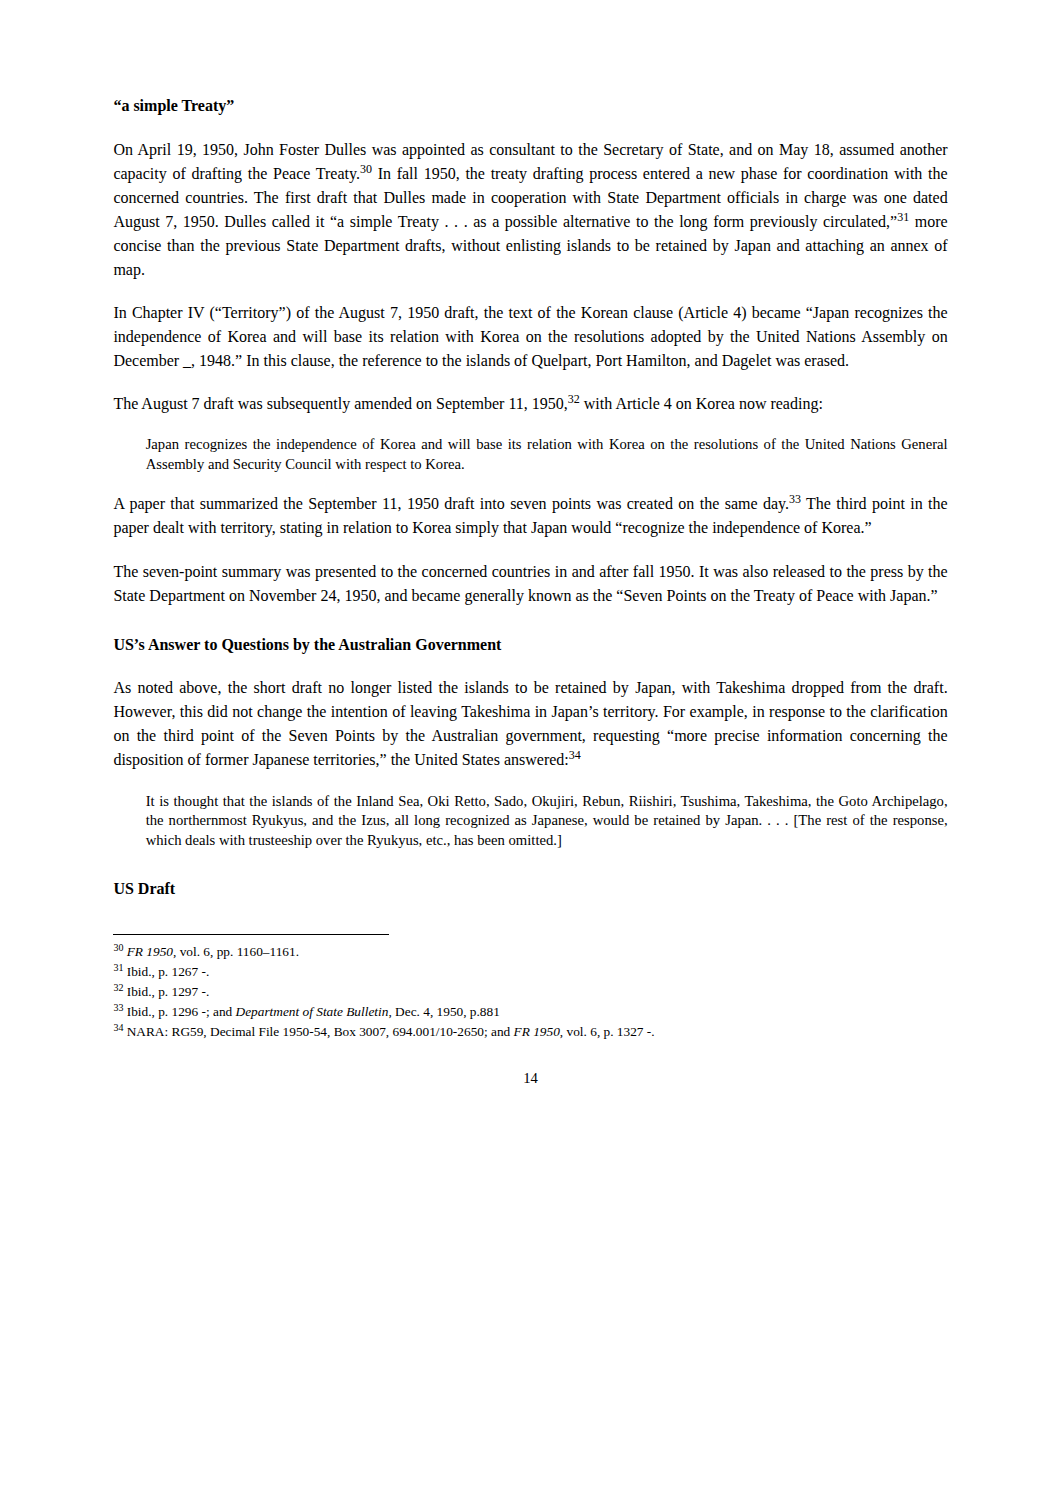“a simple Treaty”
On April 19, 1950, John Foster Dulles was appointed as consultant to the Secretary of State, and on May 18, assumed another capacity of drafting the Peace Treaty.30 In fall 1950, the treaty drafting process entered a new phase for coordination with the concerned countries. The first draft that Dulles made in cooperation with State Department officials in charge was one dated August 7, 1950. Dulles called it “a simple Treaty . . . as a possible alternative to the long form previously circulated,”31 more concise than the previous State Department drafts, without enlisting islands to be retained by Japan and attaching an annex of map.
In Chapter IV (“Territory”) of the August 7, 1950 draft, the text of the Korean clause (Article 4) became “Japan recognizes the independence of Korea and will base its relation with Korea on the resolutions adopted by the United Nations Assembly on December _, 1948.” In this clause, the reference to the islands of Quelpart, Port Hamilton, and Dagelet was erased.
The August 7 draft was subsequently amended on September 11, 1950,32 with Article 4 on Korea now reading:
Japan recognizes the independence of Korea and will base its relation with Korea on the resolutions of the United Nations General Assembly and Security Council with respect to Korea.
A paper that summarized the September 11, 1950 draft into seven points was created on the same day.33 The third point in the paper dealt with territory, stating in relation to Korea simply that Japan would “recognize the independence of Korea.”
The seven-point summary was presented to the concerned countries in and after fall 1950. It was also released to the press by the State Department on November 24, 1950, and became generally known as the “Seven Points on the Treaty of Peace with Japan.”
US’s Answer to Questions by the Australian Government
As noted above, the short draft no longer listed the islands to be retained by Japan, with Takeshima dropped from the draft. However, this did not change the intention of leaving Takeshima in Japan’s territory. For example, in response to the clarification on the third point of the Seven Points by the Australian government, requesting “more precise information concerning the disposition of former Japanese territories,” the United States answered:34
It is thought that the islands of the Inland Sea, Oki Retto, Sado, Okujiri, Rebun, Riishiri, Tsushima, Takeshima, the Goto Archipelago, the northernmost Ryukyus, and the Izus, all long recognized as Japanese, would be retained by Japan. . . . [The rest of the response, which deals with trusteeship over the Ryukyus, etc., has been omitted.]
US Draft
30 FR 1950, vol. 6, pp. 1160–1161.
31 Ibid., p. 1267 -.
32 Ibid., p. 1297 -.
33 Ibid., p. 1296 -; and Department of State Bulletin, Dec. 4, 1950, p.881
34 NARA: RG59, Decimal File 1950-54, Box 3007, 694.001/10-2650; and FR 1950, vol. 6, p. 1327 -.
14